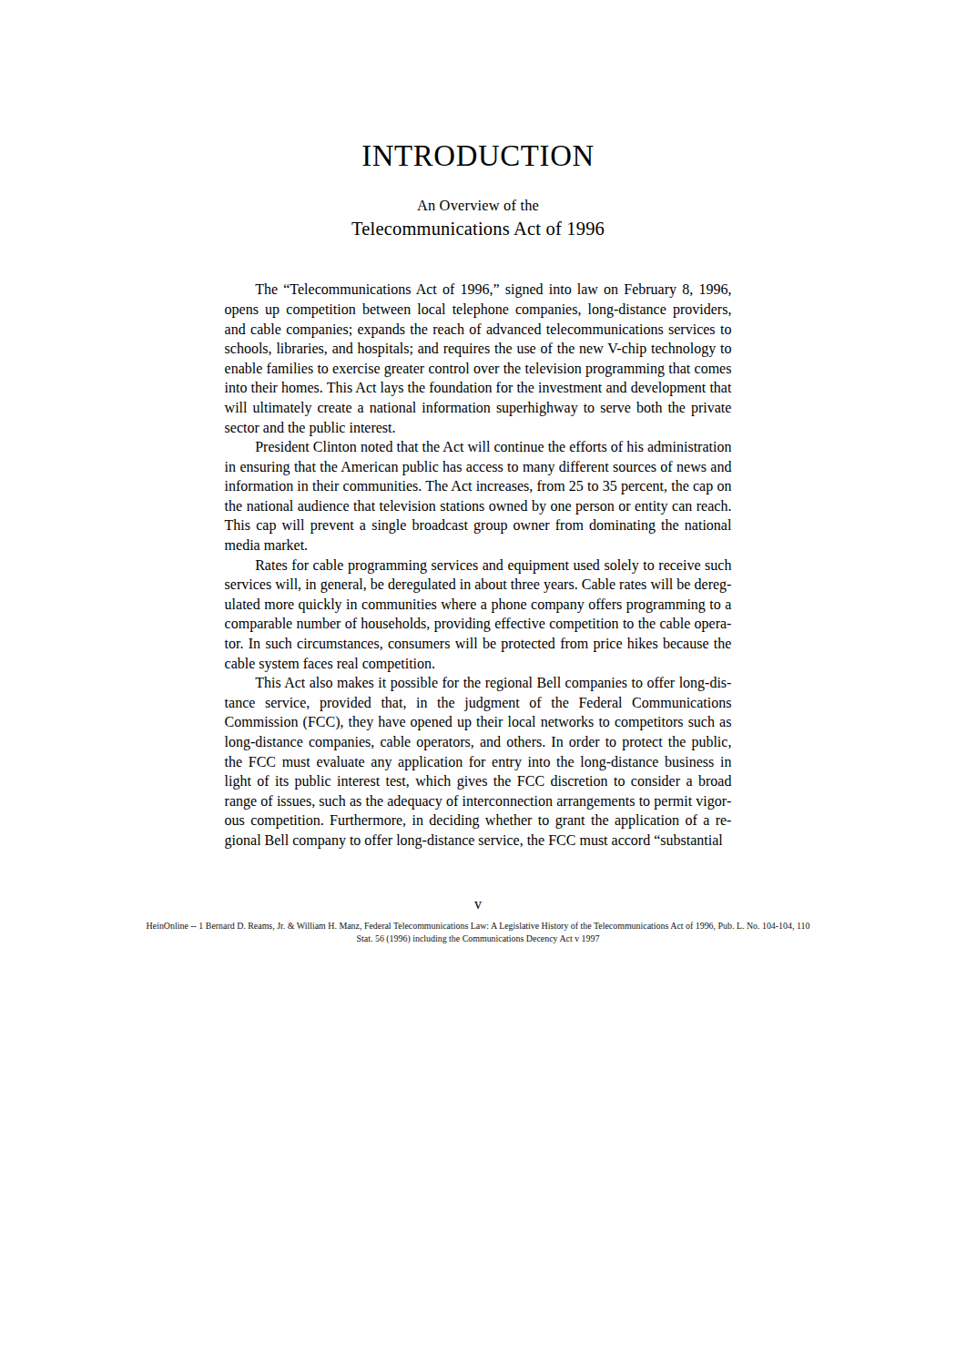Introduction
An Overview of the
Telecommunications Act of 1996
The “Telecommunications Act of 1996,” signed into law on February 8, 1996, opens up competition between local telephone companies, long-distance providers, and cable companies; expands the reach of advanced telecommunications services to schools, libraries, and hospitals; and requires the use of the new V-chip technology to enable families to exercise greater control over the television programming that comes into their homes. This Act lays the foundation for the investment and development that will ultimately create a national information superhighway to serve both the private sector and the public interest.
President Clinton noted that the Act will continue the efforts of his administration in ensuring that the American public has access to many different sources of news and information in their communities. The Act increases, from 25 to 35 percent, the cap on the national audience that television stations owned by one person or entity can reach. This cap will prevent a single broadcast group owner from dominating the national media market.
Rates for cable programming services and equipment used solely to receive such services will, in general, be deregulated in about three years. Cable rates will be deregulated more quickly in communities where a phone company offers programming to a comparable number of households, providing effective competition to the cable operator. In such circumstances, consumers will be protected from price hikes because the cable system faces real competition.
This Act also makes it possible for the regional Bell companies to offer long-distance service, provided that, in the judgment of the Federal Communications Commission (FCC), they have opened up their local networks to competitors such as long-distance companies, cable operators, and others. In order to protect the public, the FCC must evaluate any application for entry into the long-distance business in light of its public interest test, which gives the FCC discretion to consider a broad range of issues, such as the adequacy of interconnection arrangements to permit vigorous competition. Furthermore, in deciding whether to grant the application of a regional Bell company to offer long-distance service, the FCC must accord “substantial
v
HeinOnline -- 1 Bernard D. Reams, Jr. & William H. Manz, Federal Telecommunications Law: A Legislative History of the Telecommunications Act of 1996, Pub. L. No. 104-104, 110 Stat. 56 (1996) including the Communications Decency Act v 1997